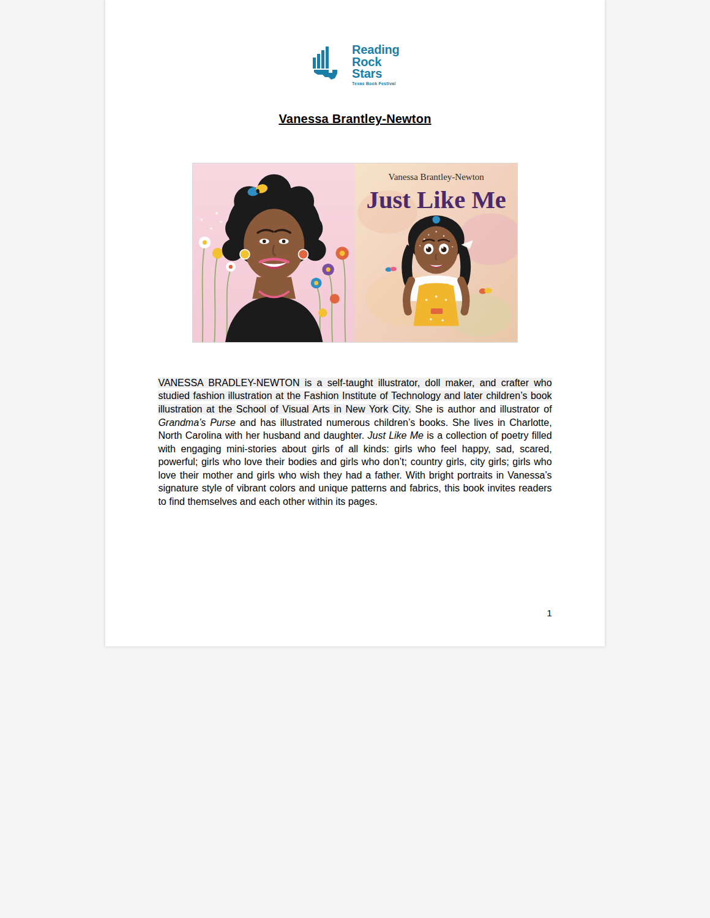Reading Rock Stars Texas Book Festival
Vanessa Brantley-Newton
Vanessa Brantley-Newton Just Like Me
VANESSA BRADLEY-NEWTON is a self-taught illustrator, doll maker, and crafter who studied fashion illustration at the Fashion Institute of Technology and later children’s book illustration at the School of Visual Arts in New York City. She is author and illustrator of Grandma’s Purse and has illustrated numerous children’s books. She lives in Charlotte, North Carolina with her husband and daughter. Just Like Me is a collection of poetry filled with engaging mini-stories about girls of all kinds: girls who feel happy, sad, scared, powerful; girls who love their bodies and girls who don’t; country girls, city girls; girls who love their mother and girls who wish they had a father. With bright portraits in Vanessa’s signature style of vibrant colors and unique patterns and fabrics, this book invites readers to find themselves and each other within its pages.
1